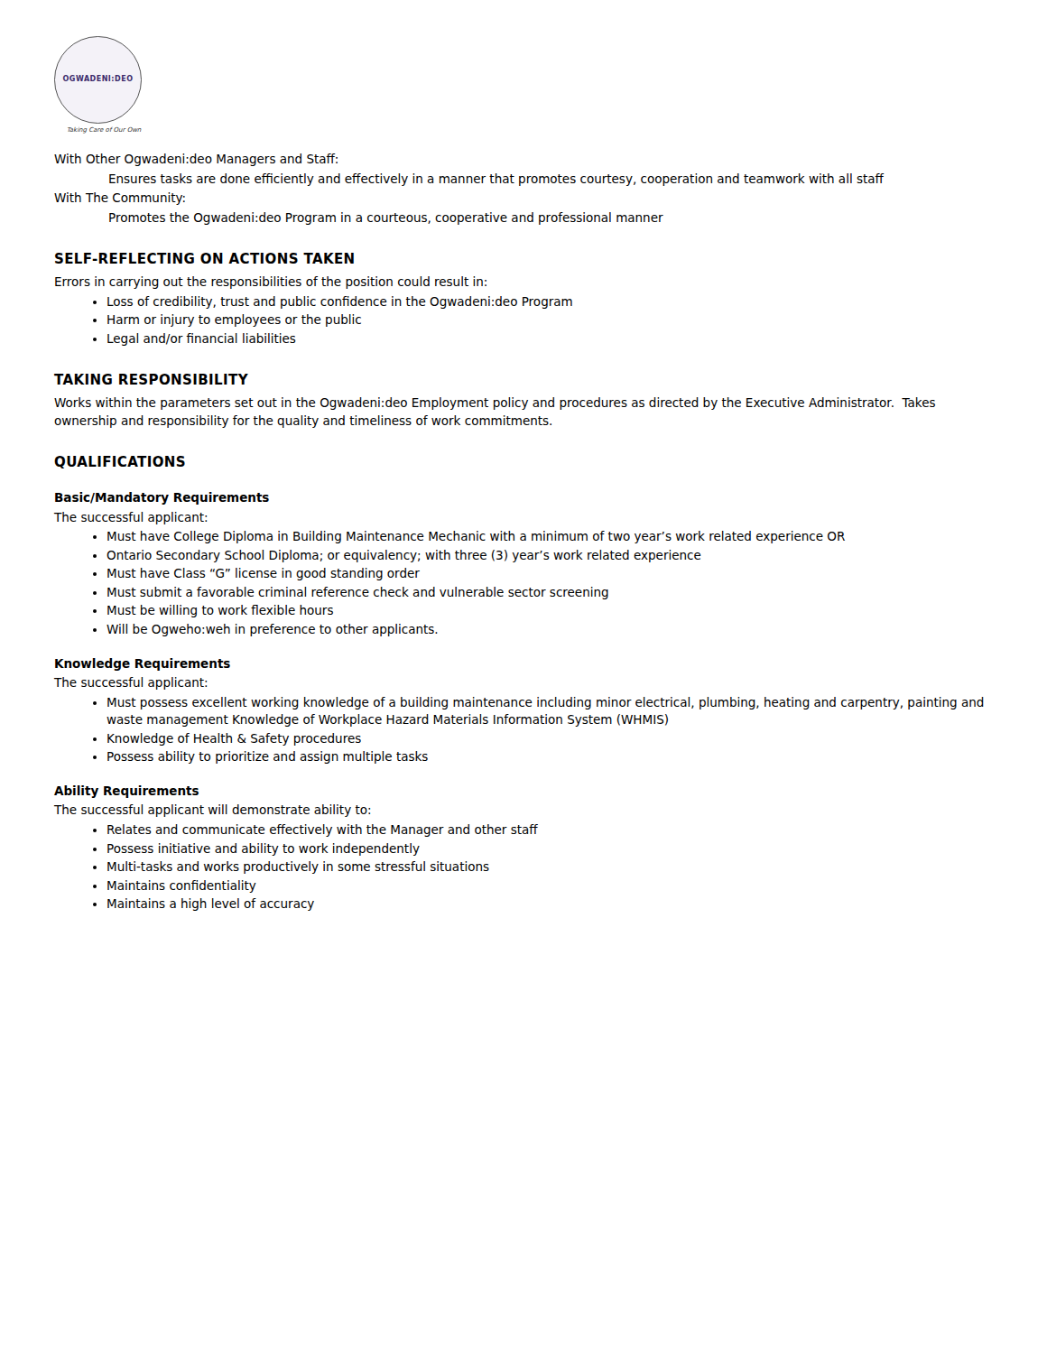OGWADENI:DEO
Taking Care of Our Own
With Other Ogwadeni:deo Managers and Staff:
Ensures tasks are done efficiently and effectively in a manner that promotes courtesy, cooperation and teamwork with all staff
With The Community:
Promotes the Ogwadeni:deo Program in a courteous, cooperative and professional manner
SELF-REFLECTING ON ACTIONS TAKEN
Errors in carrying out the responsibilities of the position could result in:
Loss of credibility, trust and public confidence in the Ogwadeni:deo Program
Harm or injury to employees or the public
Legal and/or financial liabilities
TAKING RESPONSIBILITY
Works within the parameters set out in the Ogwadeni:deo Employment policy and procedures as directed by the Executive Administrator. Takes ownership and responsibility for the quality and timeliness of work commitments.
QUALIFICATIONS
Basic/Mandatory Requirements
The successful applicant:
Must have College Diploma in Building Maintenance Mechanic with a minimum of two year’s work related experience OR
Ontario Secondary School Diploma; or equivalency; with three (3) year’s work related experience
Must have Class “G” license in good standing order
Must submit a favorable criminal reference check and vulnerable sector screening
Must be willing to work flexible hours
Will be Ogweho:weh in preference to other applicants.
Knowledge Requirements
The successful applicant:
Must possess excellent working knowledge of a building maintenance including minor electrical, plumbing, heating and carpentry, painting and waste management Knowledge of Workplace Hazard Materials Information System (WHMIS)
Knowledge of Health & Safety procedures
Possess ability to prioritize and assign multiple tasks
Ability Requirements
The successful applicant will demonstrate ability to:
Relates and communicate effectively with the Manager and other staff
Possess initiative and ability to work independently
Multi-tasks and works productively in some stressful situations
Maintains confidentiality
Maintains a high level of accuracy